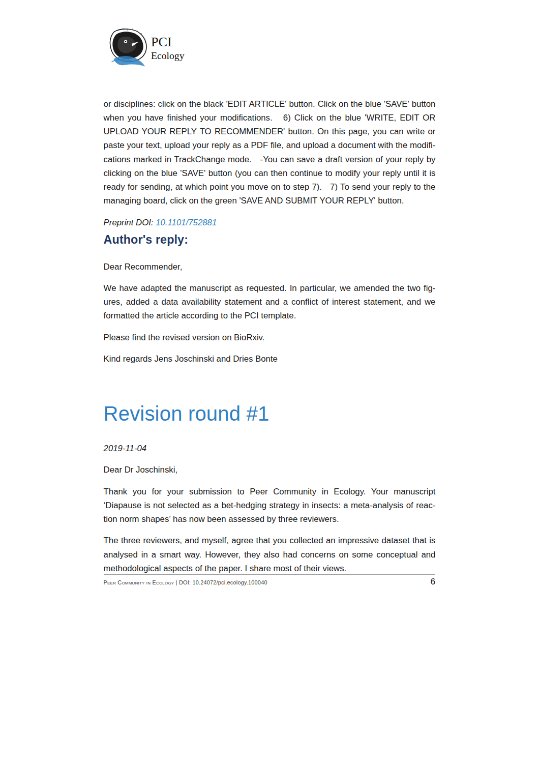PCI Ecology PCI Ecology
or disciplines: click on the black 'EDIT ARTICLE' button. Click on the blue 'SAVE' button when you have finished your modifications. 6) Click on the blue 'WRITE, EDIT OR UPLOAD YOUR REPLY TO RECOMMENDER' button. On this page, you can write or paste your text, upload your reply as a PDF file, and upload a document with the modifications marked in TrackChange mode. -You can save a draft version of your reply by clicking on the blue 'SAVE' button (you can then continue to modify your reply until it is ready for sending, at which point you move on to step 7). 7) To send your reply to the managing board, click on the green 'SAVE AND SUBMIT YOUR REPLY' button.
Preprint DOI: 10.1101/752881
Author's reply:
Dear Recommender,
We have adapted the manuscript as requested. In particular, we amended the two figures, added a data availability statement and a conflict of interest statement, and we formatted the article according to the PCI template.
Please find the revised version on BioRxiv.
Kind regards Jens Joschinski and Dries Bonte
Revision round #1
2019-11-04
Dear Dr Joschinski,
Thank you for your submission to Peer Community in Ecology. Your manuscript ‘Diapause is not selected as a bet-hedging strategy in insects: a meta-analysis of reaction norm shapes’ has now been assessed by three reviewers.
The three reviewers, and myself, agree that you collected an impressive dataset that is analysed in a smart way. However, they also had concerns on some conceptual and methodological aspects of the paper. I share most of their views.
Peer Community in Ecology | DOI: 10.24072/pci.ecology.100040 6